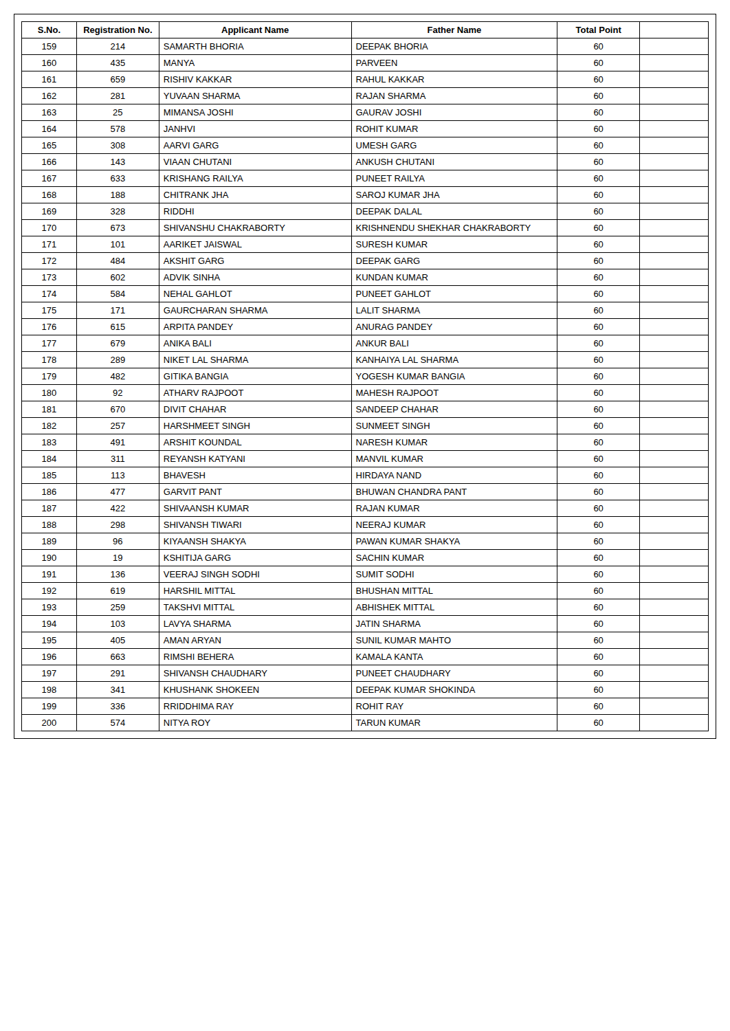| S.No. | Registration No. | Applicant Name | Father Name | Total Point | |
| --- | --- | --- | --- | --- | --- |
| 159 | 214 | SAMARTH BHORIA | DEEPAK BHORIA | 60 | |
| 160 | 435 | MANYA | PARVEEN | 60 | |
| 161 | 659 | RISHIV KAKKAR | RAHUL KAKKAR | 60 | |
| 162 | 281 | YUVAAN SHARMA | RAJAN SHARMA | 60 | |
| 163 | 25 | MIMANSA JOSHI | GAURAV JOSHI | 60 | |
| 164 | 578 | JANHVI | ROHIT KUMAR | 60 | |
| 165 | 308 | AARVI GARG | UMESH GARG | 60 | |
| 166 | 143 | VIAAN CHUTANI | ANKUSH CHUTANI | 60 | |
| 167 | 633 | KRISHANG RAILYA | PUNEET RAILYA | 60 | |
| 168 | 188 | CHITRANK JHA | SAROJ KUMAR JHA | 60 | |
| 169 | 328 | RIDDHI | DEEPAK DALAL | 60 | |
| 170 | 673 | SHIVANSHU CHAKRABORTY | KRISHNENDU SHEKHAR CHAKRABORTY | 60 | |
| 171 | 101 | AARIKET JAISWAL | SURESH KUMAR | 60 | |
| 172 | 484 | AKSHIT GARG | DEEPAK GARG | 60 | |
| 173 | 602 | ADVIK SINHA | KUNDAN KUMAR | 60 | |
| 174 | 584 | NEHAL GAHLOT | PUNEET GAHLOT | 60 | |
| 175 | 171 | GAURCHARAN SHARMA | LALIT SHARMA | 60 | |
| 176 | 615 | ARPITA PANDEY | ANURAG PANDEY | 60 | |
| 177 | 679 | ANIKA BALI | ANKUR BALI | 60 | |
| 178 | 289 | NIKET LAL SHARMA | KANHAIYA LAL SHARMA | 60 | |
| 179 | 482 | GITIKA BANGIA | YOGESH KUMAR BANGIA | 60 | |
| 180 | 92 | ATHARV RAJPOOT | MAHESH RAJPOOT | 60 | |
| 181 | 670 | DIVIT CHAHAR | SANDEEP CHAHAR | 60 | |
| 182 | 257 | HARSHMEET SINGH | SUNMEET SINGH | 60 | |
| 183 | 491 | ARSHIT KOUNDAL | NARESH KUMAR | 60 | |
| 184 | 311 | REYANSH KATYANI | MANVIL KUMAR | 60 | |
| 185 | 113 | BHAVESH | HIRDAYA NAND | 60 | |
| 186 | 477 | GARVIT PANT | BHUWAN CHANDRA PANT | 60 | |
| 187 | 422 | SHIVAANSH KUMAR | RAJAN KUMAR | 60 | |
| 188 | 298 | SHIVANSH TIWARI | NEERAJ KUMAR | 60 | |
| 189 | 96 | KIYAANSH SHAKYA | PAWAN KUMAR SHAKYA | 60 | |
| 190 | 19 | KSHITIJA GARG | SACHIN KUMAR | 60 | |
| 191 | 136 | VEERAJ SINGH SODHI | SUMIT SODHI | 60 | |
| 192 | 619 | HARSHIL MITTAL | BHUSHAN MITTAL | 60 | |
| 193 | 259 | TAKSHVI MITTAL | ABHISHEK MITTAL | 60 | |
| 194 | 103 | LAVYA SHARMA | JATIN SHARMA | 60 | |
| 195 | 405 | AMAN ARYAN | SUNIL KUMAR MAHTO | 60 | |
| 196 | 663 | RIMSHI BEHERA | KAMALA KANTA | 60 | |
| 197 | 291 | SHIVANSH CHAUDHARY | PUNEET CHAUDHARY | 60 | |
| 198 | 341 | KHUSHANK SHOKEEN | DEEPAK KUMAR SHOKINDA | 60 | |
| 199 | 336 | RRIDDHIMA RAY | ROHIT RAY | 60 | |
| 200 | 574 | NITYA ROY | TARUN KUMAR | 60 | |